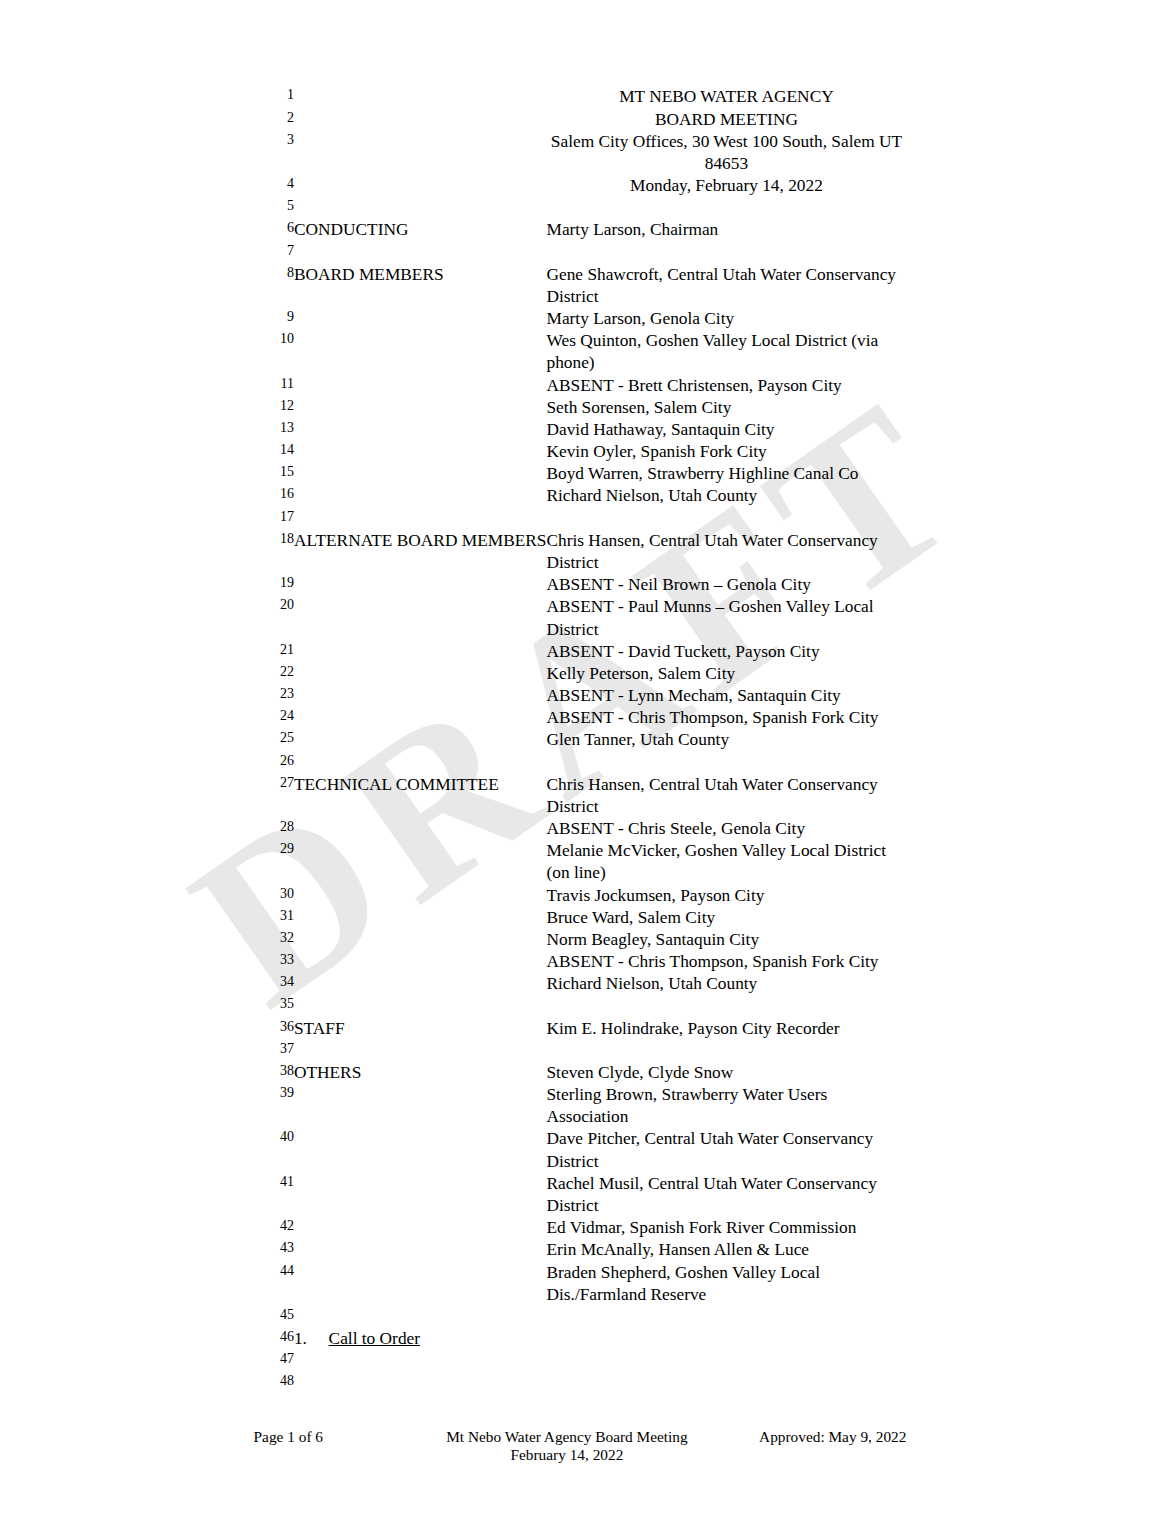DRAFT
| 1 | | MT NEBO WATER AGENCY |
| 2 | | BOARD MEETING |
| 3 | | Salem City Offices, 30 West 100 South, Salem UT 84653 |
| 4 | | Monday, February 14, 2022 |
| 5 | | |
| 6 | CONDUCTING | Marty Larson, Chairman |
| 7 | | |
| 8 | BOARD MEMBERS | Gene Shawcroft, Central Utah Water Conservancy District |
| 9 | | Marty Larson, Genola City |
| 10 | | Wes Quinton, Goshen Valley Local District (via phone) |
| 11 | | ABSENT - Brett Christensen, Payson City |
| 12 | | Seth Sorensen, Salem City |
| 13 | | David Hathaway, Santaquin City |
| 14 | | Kevin Oyler, Spanish Fork City |
| 15 | | Boyd Warren, Strawberry Highline Canal Co |
| 16 | | Richard Nielson, Utah County |
| 17 | | |
| 18 | ALTERNATE BOARD MEMBERS | Chris Hansen, Central Utah Water Conservancy District |
| 19 | | ABSENT - Neil Brown – Genola City |
| 20 | | ABSENT - Paul Munns – Goshen Valley Local District |
| 21 | | ABSENT - David Tuckett, Payson City |
| 22 | | Kelly Peterson, Salem City |
| 23 | | ABSENT - Lynn Mecham, Santaquin City |
| 24 | | ABSENT - Chris Thompson, Spanish Fork City |
| 25 | | Glen Tanner, Utah County |
| 26 | | |
| 27 | TECHNICAL COMMITTEE | Chris Hansen, Central Utah Water Conservancy District |
| 28 | | ABSENT - Chris Steele, Genola City |
| 29 | | Melanie McVicker, Goshen Valley Local District (on line) |
| 30 | | Travis Jockumsen, Payson City |
| 31 | | Bruce Ward, Salem City |
| 32 | | Norm Beagley, Santaquin City |
| 33 | | ABSENT - Chris Thompson, Spanish Fork City |
| 34 | | Richard Nielson, Utah County |
| 35 | | |
| 36 | STAFF | Kim E. Holindrake, Payson City Recorder |
| 37 | | |
| 38 | OTHERS | Steven Clyde, Clyde Snow |
| 39 | | Sterling Brown, Strawberry Water Users Association |
| 40 | | Dave Pitcher, Central Utah Water Conservancy District |
| 41 | | Rachel Musil, Central Utah Water Conservancy District |
| 42 | | Ed Vidmar, Spanish Fork River Commission |
| 43 | | Erin McAnally, Hansen Allen & Luce |
| 44 | | Braden Shepherd, Goshen Valley Local Dis./Farmland Reserve |
| 45 | | |
| 46 | 1. Call to Order |
| 47 | | |
| 48 | | |
| Page 1 of 6 | Mt Nebo Water Agency Board Meeting | Approved: May 9, 2022 |
| | February 14, 2022 | |